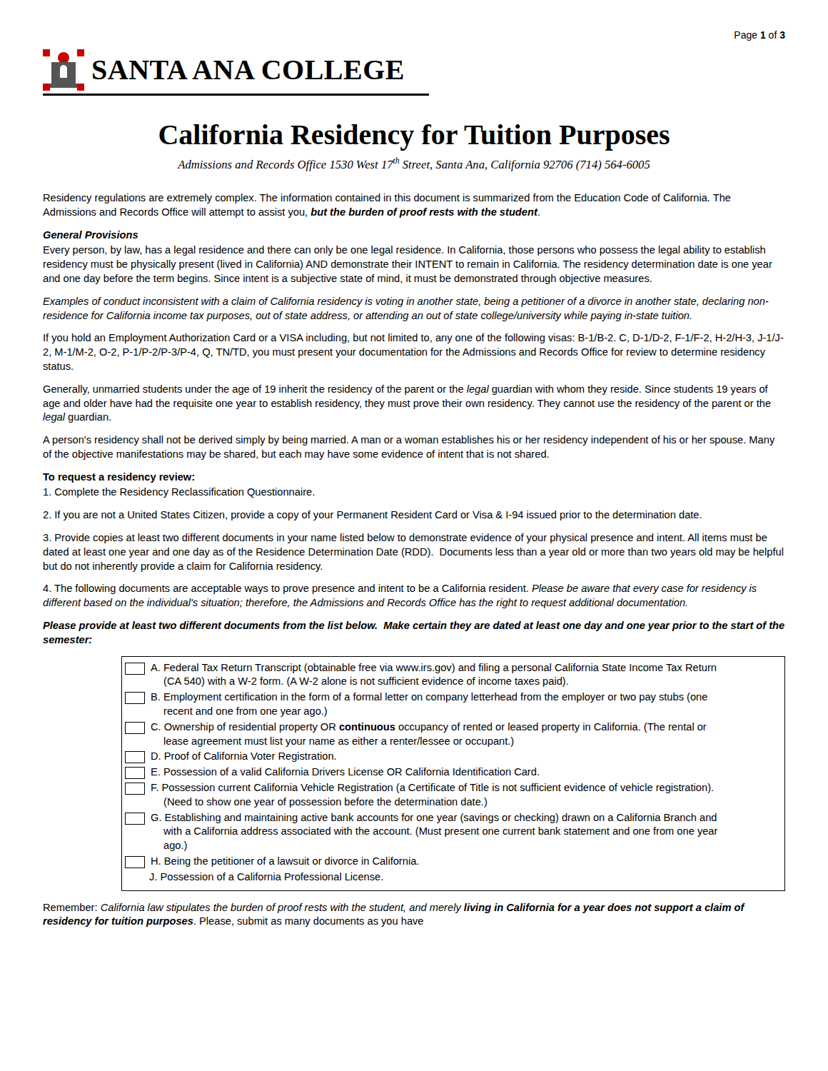Page 1 of 3
SANTA ANA COLLEGE
California Residency for Tuition Purposes
Admissions and Records Office 1530 West 17th Street, Santa Ana, California 92706 (714) 564-6005
Residency regulations are extremely complex. The information contained in this document is summarized from the Education Code of California. The Admissions and Records Office will attempt to assist you, but the burden of proof rests with the student.
General Provisions
Every person, by law, has a legal residence and there can only be one legal residence. In California, those persons who possess the legal ability to establish residency must be physically present (lived in California) AND demonstrate their INTENT to remain in California. The residency determination date is one year and one day before the term begins. Since intent is a subjective state of mind, it must be demonstrated through objective measures.
Examples of conduct inconsistent with a claim of California residency is voting in another state, being a petitioner of a divorce in another state, declaring non-residence for California income tax purposes, out of state address, or attending an out of state college/university while paying in-state tuition.
If you hold an Employment Authorization Card or a VISA including, but not limited to, any one of the following visas: B-1/B-2. C, D-1/D-2, F-1/F-2, H-2/H-3, J-1/J-2, M-1/M-2, O-2, P-1/P-2/P-3/P-4, Q, TN/TD, you must present your documentation for the Admissions and Records Office for review to determine residency status.
Generally, unmarried students under the age of 19 inherit the residency of the parent or the legal guardian with whom they reside. Since students 19 years of age and older have had the requisite one year to establish residency, they must prove their own residency. They cannot use the residency of the parent or the legal guardian.
A person's residency shall not be derived simply by being married. A man or a woman establishes his or her residency independent of his or her spouse. Many of the objective manifestations may be shared, but each may have some evidence of intent that is not shared.
To request a residency review:
1. Complete the Residency Reclassification Questionnaire.
2. If you are not a United States Citizen, provide a copy of your Permanent Resident Card or Visa & I-94 issued prior to the determination date.
3. Provide copies at least two different documents in your name listed below to demonstrate evidence of your physical presence and intent. All items must be dated at least one year and one day as of the Residence Determination Date (RDD). Documents less than a year old or more than two years old may be helpful but do not inherently provide a claim for California residency.
4. The following documents are acceptable ways to prove presence and intent to be a California resident. Please be aware that every case for residency is different based on the individual's situation; therefore, the Admissions and Records Office has the right to request additional documentation.
Please provide at least two different documents from the list below. Make certain they are dated at least one day and one year prior to the start of the semester:
A. Federal Tax Return Transcript (obtainable free via www.irs.gov) and filing a personal California State Income Tax Return (CA 540) with a W-2 form. (A W-2 alone is not sufficient evidence of income taxes paid).
B. Employment certification in the form of a formal letter on company letterhead from the employer or two pay stubs (one recent and one from one year ago.)
C. Ownership of residential property OR continuous occupancy of rented or leased property in California. (The rental or lease agreement must list your name as either a renter/lessee or occupant.)
D. Proof of California Voter Registration.
E. Possession of a valid California Drivers License OR California Identification Card.
F. Possession current California Vehicle Registration (a Certificate of Title is not sufficient evidence of vehicle registration). (Need to show one year of possession before the determination date.)
G. Establishing and maintaining active bank accounts for one year (savings or checking) drawn on a California Branch and with a California address associated with the account. (Must present one current bank statement and one from one year ago.)
H. Being the petitioner of a lawsuit or divorce in California.
J. Possession of a California Professional License.
Remember: California law stipulates the burden of proof rests with the student, and merely living in California for a year does not support a claim of residency for tuition purposes. Please, submit as many documents as you have